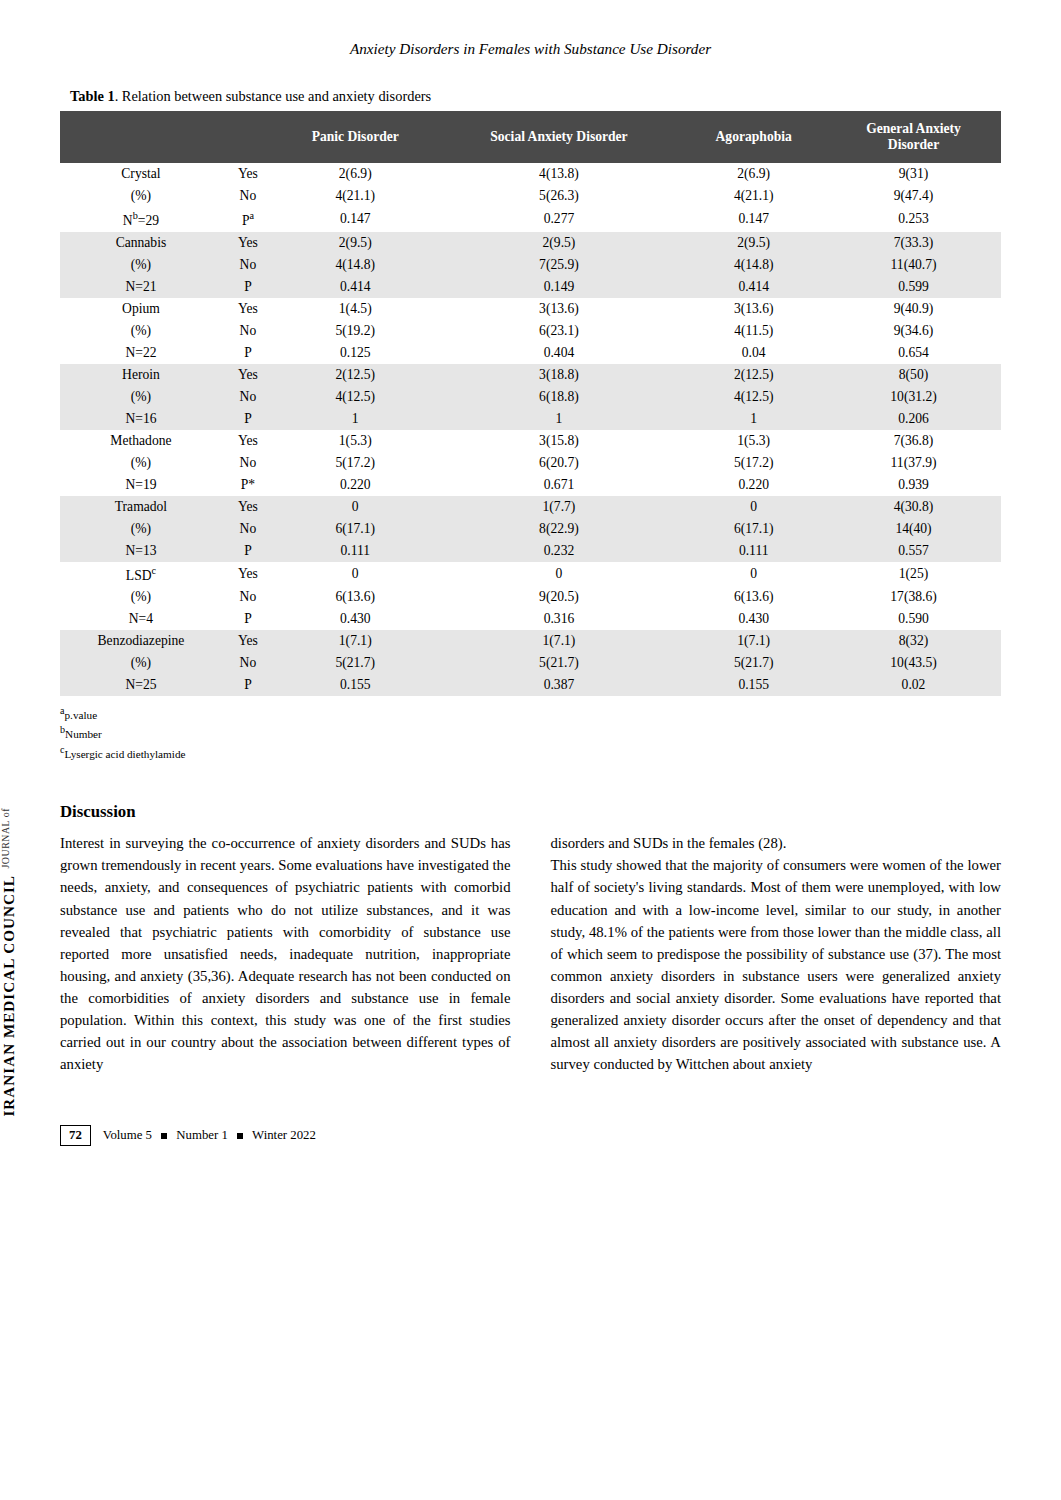Anxiety Disorders in Females with Substance Use Disorder
Table 1. Relation between substance use and anxiety disorders
| | Panic Disorder | Social Anxiety Disorder | Agoraphobia | General Anxiety Disorder |
| --- | --- | --- | --- | --- |
| Crystal | Yes | 2(6.9) | 4(13.8) | 2(6.9) | 9(31) |
| (%) | No | 4(21.1) | 5(26.3) | 4(21.1) | 9(47.4) |
| N b =29 | P a | 0.147 | 0.277 | 0.147 | 0.253 |
| Cannabis | Yes | 2(9.5) | 2(9.5) | 2(9.5) | 7(33.3) |
| (%) | No | 4(14.8) | 7(25.9) | 4(14.8) | 11(40.7) |
| N=21 | P | 0.414 | 0.149 | 0.414 | 0.599 |
| Opium | Yes | 1(4.5) | 3(13.6) | 3(13.6) | 9(40.9) |
| (%) | No | 5(19.2) | 6(23.1) | 4(11.5) | 9(34.6) |
| N=22 | P | 0.125 | 0.404 | 0.04 | 0.654 |
| Heroin | Yes | 2(12.5) | 3(18.8) | 2(12.5) | 8(50) |
| (%) | No | 4(12.5) | 6(18.8) | 4(12.5) | 10(31.2) |
| N=16 | P | 1 | 1 | 1 | 0.206 |
| Methadone | Yes | 1(5.3) | 3(15.8) | 1(5.3) | 7(36.8) |
| (%) | No | 5(17.2) | 6(20.7) | 5(17.2) | 11(37.9) |
| N=19 | P* | 0.220 | 0.671 | 0.220 | 0.939 |
| Tramadol | Yes | 0 | 1(7.7) | 0 | 4(30.8) |
| (%) | No | 6(17.1) | 8(22.9) | 6(17.1) | 14(40) |
| N=13 | P | 0.111 | 0.232 | 0.111 | 0.557 |
| LSD c | Yes | 0 | 0 | 0 | 1(25) |
| (%) | No | 6(13.6) | 9(20.5) | 6(13.6) | 17(38.6) |
| N=4 | P | 0.430 | 0.316 | 0.430 | 0.590 |
| Benzodiazepine | Yes | 1(7.1) | 1(7.1) | 1(7.1) | 8(32) |
| (%) | No | 5(21.7) | 5(21.7) | 5(21.7) | 10(43.5) |
| N=25 | P | 0.155 | 0.387 | 0.155 | 0.02 |
ap.value
bNumber
cLysergic acid diethylamide
Discussion
Interest in surveying the co-occurrence of anxiety disorders and SUDs has grown tremendously in recent years. Some evaluations have investigated the needs, anxiety, and consequences of psychiatric patients with comorbid substance use and patients who do not utilize substances, and it was revealed that psychiatric patients with comorbidity of substance use reported more unsatisfied needs, inadequate nutrition, inappropriate housing, and anxiety (35,36). Adequate research has not been conducted on the comorbidities of anxiety disorders and substance use in female population. Within this context, this study was one of the first studies carried out in our country about the association between different types of anxiety
disorders and SUDs in the females (28).
This study showed that the majority of consumers were women of the lower half of society's living standards. Most of them were unemployed, with low education and with a low-income level, similar to our study, in another study, 48.1% of the patients were from those lower than the middle class, all of which seem to predispose the possibility of substance use (37). The most common anxiety disorders in substance users were generalized anxiety disorders and social anxiety disorder. Some evaluations have reported that generalized anxiety disorder occurs after the onset of dependency and that almost all anxiety disorders are positively associated with substance use. A survey conducted by Wittchen about anxiety
JOURNAL of
IRANIAN MEDICAL COUNCIL
72 Volume 5 Number 1 Winter 2022